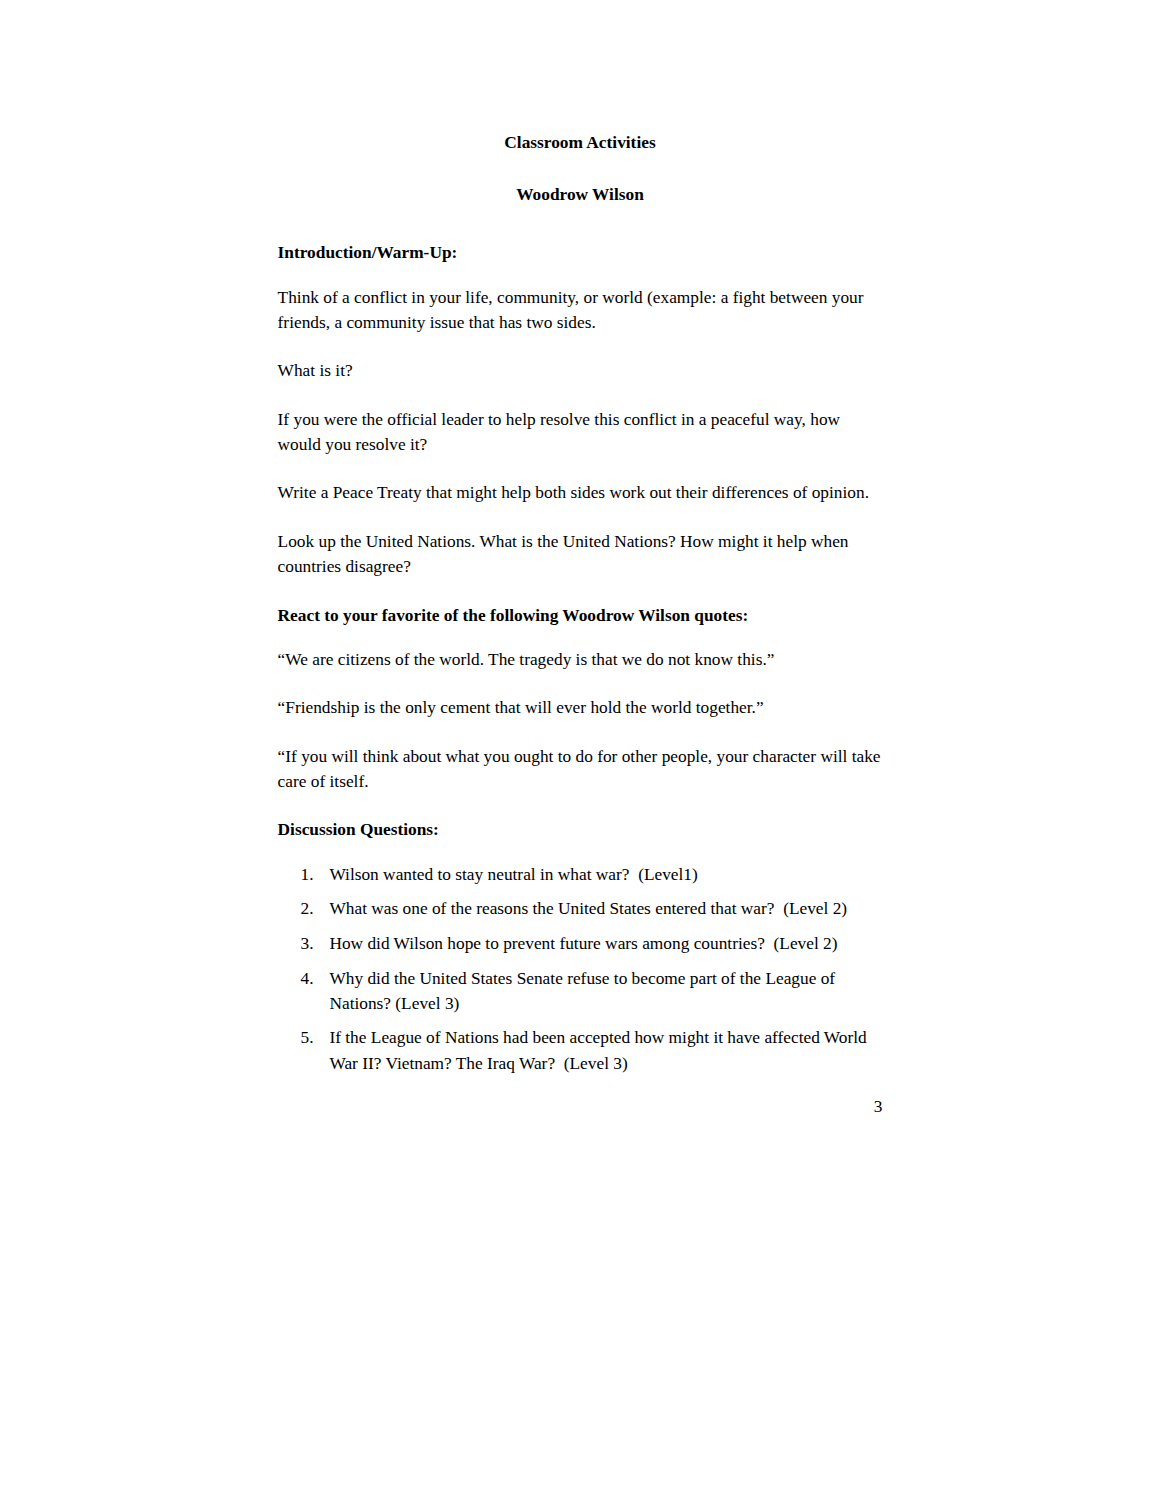Classroom Activities
Woodrow Wilson
Introduction/Warm-Up:
Think of a conflict in your life, community, or world (example: a fight between your friends, a community issue that has two sides.
What is it?
If you were the official leader to help resolve this conflict in a peaceful way, how would you resolve it?
Write a Peace Treaty that might help both sides work out their differences of opinion.
Look up the United Nations. What is the United Nations? How might it help when countries disagree?
React to your favorite of the following Woodrow Wilson quotes:
“We are citizens of the world. The tragedy is that we do not know this.”
“Friendship is the only cement that will ever hold the world together.”
“If you will think about what you ought to do for other people, your character will take care of itself.
Discussion Questions:
Wilson wanted to stay neutral in what war? (Level1)
What was one of the reasons the United States entered that war? (Level 2)
How did Wilson hope to prevent future wars among countries? (Level 2)
Why did the United States Senate refuse to become part of the League of Nations? (Level 3)
If the League of Nations had been accepted how might it have affected World War II? Vietnam? The Iraq War? (Level 3)
3